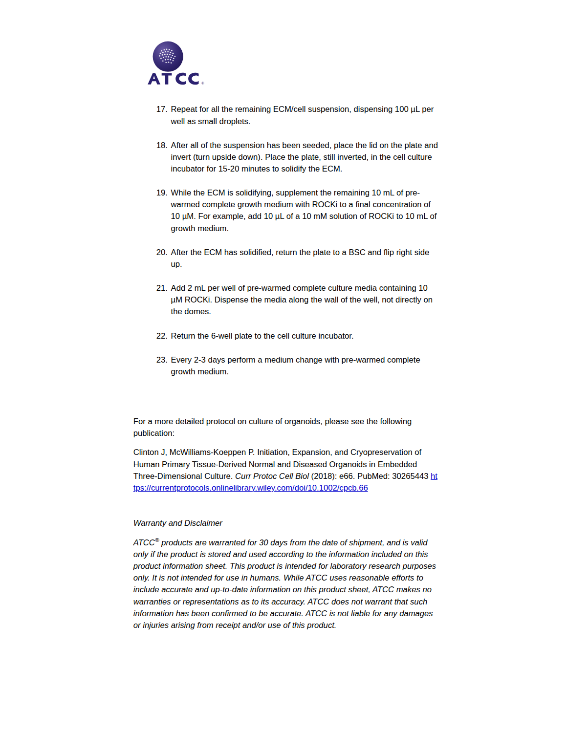®
17. Repeat for all the remaining ECM/cell suspension, dispensing 100 µL per well as small droplets.
18. After all of the suspension has been seeded, place the lid on the plate and invert (turn upside down). Place the plate, still inverted, in the cell culture incubator for 15-20 minutes to solidify the ECM.
19. While the ECM is solidifying, supplement the remaining 10 mL of pre-warmed complete growth medium with ROCKi to a final concentration of 10 µM. For example, add 10 µL of a 10 mM solution of ROCKi to 10 mL of growth medium.
20. After the ECM has solidified, return the plate to a BSC and flip right side up.
21. Add 2 mL per well of pre-warmed complete culture media containing 10 µM ROCKi. Dispense the media along the wall of the well, not directly on the domes.
22. Return the 6-well plate to the cell culture incubator.
23. Every 2-3 days perform a medium change with pre-warmed complete growth medium.
For a more detailed protocol on culture of organoids, please see the following publication:
Clinton J, McWilliams-Koeppen P. Initiation, Expansion, and Cryopreservation of Human Primary Tissue-Derived Normal and Diseased Organoids in Embedded Three-Dimensional Culture. Curr Protoc Cell Biol (2018): e66. PubMed: 30265443 https://currentprotocols.onlinelibrary.wiley.com/doi/10.1002/cpcb.66
Warranty and Disclaimer
ATCC® products are warranted for 30 days from the date of shipment, and is valid only if the product is stored and used according to the information included on this product information sheet. This product is intended for laboratory research purposes only. It is not intended for use in humans. While ATCC uses reasonable efforts to include accurate and up-to-date information on this product sheet, ATCC makes no warranties or representations as to its accuracy. ATCC does not warrant that such information has been confirmed to be accurate. ATCC is not liable for any damages or injuries arising from receipt and/or use of this product.